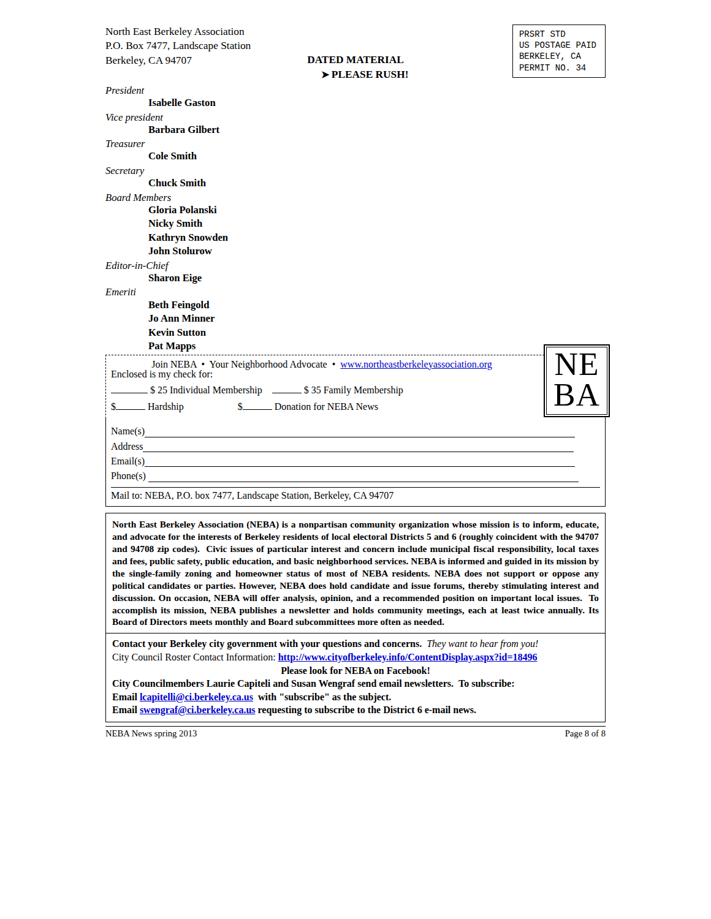North East Berkeley Association
P.O. Box 7477, Landscape Station
Berkeley, CA 94707
PRSRT STD US POSTAGE PAID BERKELEY, CA PERMIT NO. 34
DATED MATERIAL
➤ PLEASE RUSH!
President
Isabelle Gaston
Vice president
Barbara Gilbert
Treasurer
Cole Smith
Secretary
Chuck Smith
Board Members
Gloria Polanski
Nicky Smith
Kathryn Snowden
John Stolurow
Editor-in-Chief
Sharon Eige
Emeriti
Beth Feingold
Jo Ann Minner
Kevin Sutton
Pat Mapps
NE
BA
Join NEBA • Your Neighborhood Advocate • www.northeastberkeleyassociation.org
Enclosed is my check for:
$ 25 Individual Membership $ 35 Family Membership
$ Hardship $ Donation for NEBA News
Name(s)
Address
Email(s)
Phone(s)
Mail to: NEBA, P.O. box 7477, Landscape Station, Berkeley, CA 94707
North East Berkeley Association (NEBA) is a nonpartisan community organization whose mission is to inform, educate, and advocate for the interests of Berkeley residents of local electoral Districts 5 and 6 (roughly coincident with the 94707 and 94708 zip codes). Civic issues of particular interest and concern include municipal fiscal responsibility, local taxes and fees, public safety, public education, and basic neighborhood services. NEBA is informed and guided in its mission by the single-family zoning and homeowner status of most of NEBA residents. NEBA does not support or oppose any political candidates or parties. However, NEBA does hold candidate and issue forums, thereby stimulating interest and discussion. On occasion, NEBA will offer analysis, opinion, and a recommended position on important local issues. To accomplish its mission, NEBA publishes a newsletter and holds community meetings, each at least twice annually. Its Board of Directors meets monthly and Board subcommittees more often as needed.
Contact your Berkeley city government with your questions and concerns. They want to hear from you!
City Council Roster Contact Information: http://www.cityofberkeley.info/ContentDisplay.aspx?id=18496
Please look for NEBA on Facebook!
City Councilmembers Laurie Capiteli and Susan Wengraf send email newsletters. To subscribe:
Email lcapitelli@ci.berkeley.ca.us with "subscribe" as the subject.
Email swengraf@ci.berkeley.ca.us requesting to subscribe to the District 6 e-mail news.
NEBA News spring 2013 Page 8 of 8